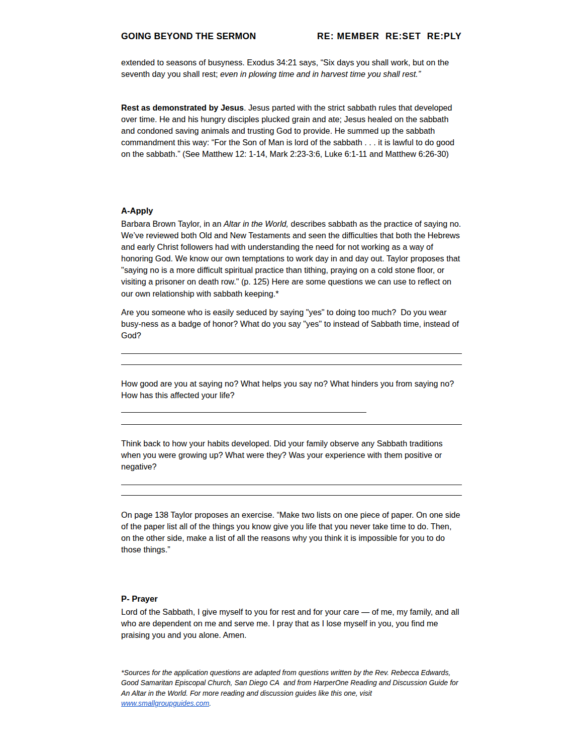GOING BEYOND THE SERMON
RE: MEMBER RE:SET RE:PLY
extended to seasons of busyness. Exodus 34:21 says, “Six days you shall work, but on the seventh day you shall rest; even in plowing time and in harvest time you shall rest.”
Rest as demonstrated by Jesus. Jesus parted with the strict sabbath rules that developed over time. He and his hungry disciples plucked grain and ate; Jesus healed on the sabbath and condoned saving animals and trusting God to provide. He summed up the sabbath commandment this way: “For the Son of Man is lord of the sabbath . . . it is lawful to do good on the sabbath.” (See Matthew 12: 1-14, Mark 2:23-3:6, Luke 6:1-11 and Matthew 6:26-30)
A-Apply
Barbara Brown Taylor, in an Altar in the World, describes sabbath as the practice of saying no. We’ve reviewed both Old and New Testaments and seen the difficulties that both the Hebrews and early Christ followers had with understanding the need for not working as a way of honoring God. We know our own temptations to work day in and day out. Taylor proposes that "saying no is a more difficult spiritual practice than tithing, praying on a cold stone floor, or visiting a prisoner on death row." (p. 125) Here are some questions we can use to reflect on our own relationship with sabbath keeping.*
Are you someone who is easily seduced by saying "yes" to doing too much? Do you wear busy-ness as a badge of honor? What do you say "yes" to instead of Sabbath time, instead of God?
How good are you at saying no? What helps you say no? What hinders you from saying no? How has this affected your life?
Think back to how your habits developed. Did your family observe any Sabbath traditions when you were growing up? What were they? Was your experience with them positive or negative?
On page 138 Taylor proposes an exercise. “Make two lists on one piece of paper. On one side of the paper list all of the things you know give you life that you never take time to do. Then, on the other side, make a list of all the reasons why you think it is impossible for you to do those things.”
P- Prayer
Lord of the Sabbath, I give myself to you for rest and for your care — of me, my family, and all who are dependent on me and serve me. I pray that as I lose myself in you, you find me praising you and you alone. Amen.
*Sources for the application questions are adapted from questions written by the Rev. Rebecca Edwards, Good Samaritan Episcopal Church, San Diego CA and from HarperOne Reading and Discussion Guide for An Altar in the World. For more reading and discussion guides like this one, visit www.smallgroupguides.com.